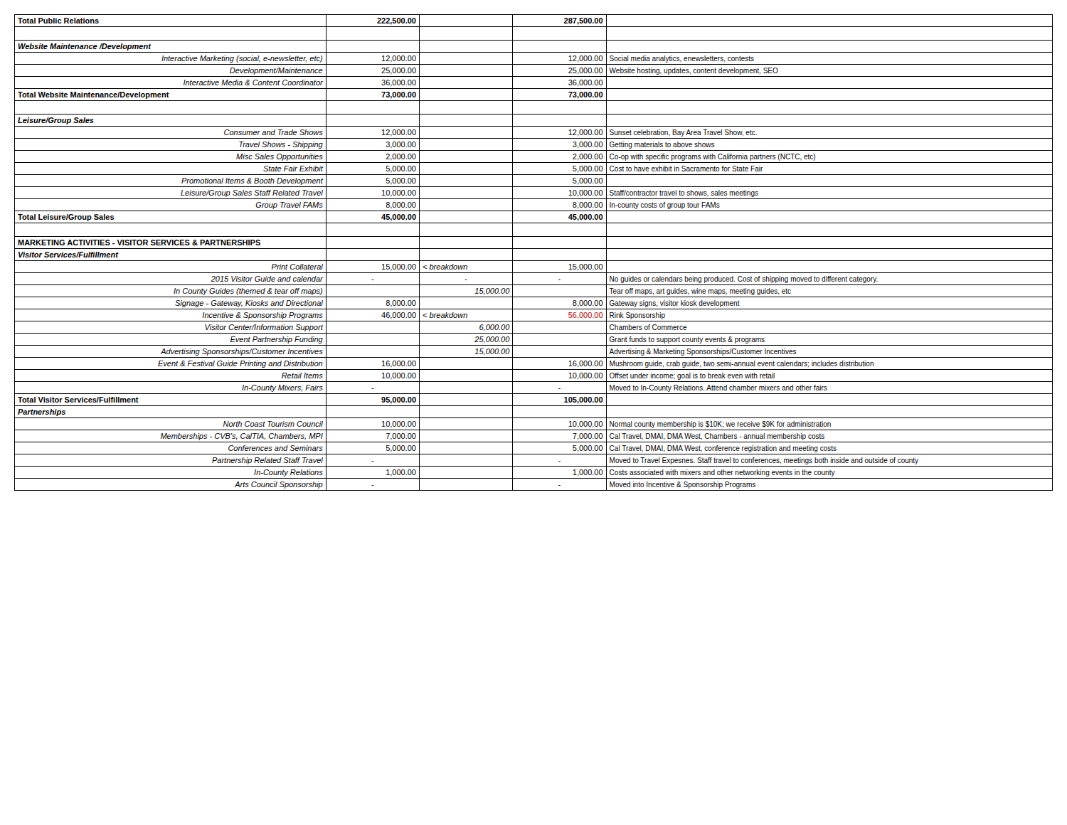| Total Public Relations | 222,500.00 | | 287,500.00 | |
| Website Maintenance /Development | | | | |
| Interactive Marketing (social, e-newsletter, etc) | 12,000.00 | | 12,000.00 | Social media analytics, enewsletters, contests |
| Development/Maintenance | 25,000.00 | | 25,000.00 | Website hosting, updates, content development, SEO |
| Interactive Media & Content Coordinator | 36,000.00 | | 36,000.00 | |
| Total Website Maintenance/Development | 73,000.00 | | 73,000.00 | |
| Leisure/Group Sales | | | | |
| Consumer and Trade Shows | 12,000.00 | | 12,000.00 | Sunset celebration, Bay Area Travel Show, etc. |
| Travel Shows - Shipping | 3,000.00 | | 3,000.00 | Getting materials to above shows |
| Misc Sales Opportunities | 2,000.00 | | 2,000.00 | Co-op with specific programs with California partners (NCTC, etc) |
| State Fair Exhibit | 5,000.00 | | 5,000.00 | Cost to have exhibit in Sacramento for State Fair |
| Promotional Items & Booth Development | 5,000.00 | | 5,000.00 | |
| Leisure/Group Sales Staff Related Travel | 10,000.00 | | 10,000.00 | Staff/contractor travel to shows, sales meetings |
| Group Travel FAMs | 8,000.00 | | 8,000.00 | In-county costs of group tour FAMs |
| Total Leisure/Group Sales | 45,000.00 | | 45,000.00 | |
| MARKETING ACTIVITIES - VISITOR SERVICES & PARTNERSHIPS | | | | |
| Visitor Services/Fulfillment | | | | |
| Print Collateral | 15,000.00 | < breakdown | 15,000.00 | |
| 2015 Visitor Guide and calendar | - | - | - | No guides or calendars being produced. Cost of shipping moved to different category. |
| In County Guides (themed & tear off maps) | | 15,000.00 | | Tear off maps, art guides, wine maps, meeting guides, etc |
| Signage - Gateway, Kiosks and Directional | 8,000.00 | | 8,000.00 | Gateway signs, visitor kiosk development |
| Incentive & Sponsorship Programs | 46,000.00 | < breakdown | 56,000.00 | Rink Sponsorship |
| Visitor Center/Information Support | | 6,000.00 | | Chambers of Commerce |
| Event Partnership Funding | | 25,000.00 | | Grant funds to support county events & programs |
| Advertising Sponsorships/Customer Incentives | | 15,000.00 | | Advertising & Marketing Sponsorships/Customer Incentives |
| Event & Festival Guide Printing and Distribution | 16,000.00 | | 16,000.00 | Mushroom guide, crab guide, two semi-annual event calendars; includes distribution |
| Retail Items | 10,000.00 | | 10,000.00 | Offset under income; goal is to break even with retail |
| In-County Mixers, Fairs | - | | - | Moved to In-County Relations. Attend chamber mixers and other fairs |
| Total Visitor Services/Fulfillment | 95,000.00 | | 105,000.00 | |
| Partnerships | | | | |
| North Coast Tourism Council | 10,000.00 | | 10,000.00 | Normal county membership is $10K; we receive $9K for administration |
| Memberships - CVB's, CalTIA, Chambers, MPI | 7,000.00 | | 7,000.00 | Cal Travel, DMAI, DMA West, Chambers - annual membership costs |
| Conferences and Seminars | 5,000.00 | | 5,000.00 | Cal Travel, DMAI, DMA West, conference registration and meeting costs |
| Partnership Related Staff Travel | - | | - | Moved to Travel Expesnes. Staff travel to conferences, meetings both inside and outside of county |
| In-County Relations | 1,000.00 | | 1,000.00 | Costs associated with mixers and other networking events in the county |
| Arts Council Sponsorship | - | | - | Moved into Incentive & Sponsorship Programs |